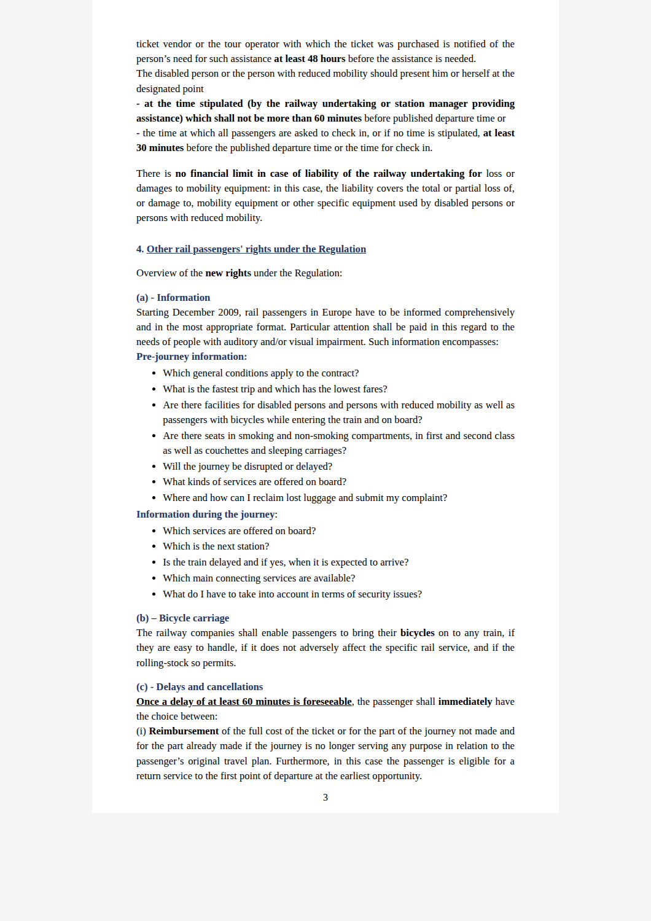ticket vendor or the tour operator with which the ticket was purchased is notified of the person’s need for such assistance at least 48 hours before the assistance is needed.
The disabled person or the person with reduced mobility should present him or herself at the designated point
- at the time stipulated (by the railway undertaking or station manager providing assistance) which shall not be more than 60 minutes before published departure time or
- the time at which all passengers are asked to check in, or if no time is stipulated, at least 30 minutes before the published departure time or the time for check in.
There is no financial limit in case of liability of the railway undertaking for loss or damages to mobility equipment: in this case, the liability covers the total or partial loss of, or damage to, mobility equipment or other specific equipment used by disabled persons or persons with reduced mobility.
4. Other rail passengers' rights under the Regulation
Overview of the new rights under the Regulation:
(a) - Information
Starting December 2009, rail passengers in Europe have to be informed comprehensively and in the most appropriate format. Particular attention shall be paid in this regard to the needs of people with auditory and/or visual impairment. Such information encompasses:
Pre-journey information:
Which general conditions apply to the contract?
What is the fastest trip and which has the lowest fares?
Are there facilities for disabled persons and persons with reduced mobility as well as passengers with bicycles while entering the train and on board?
Are there seats in smoking and non-smoking compartments, in first and second class as well as couchettes and sleeping carriages?
Will the journey be disrupted or delayed?
What kinds of services are offered on board?
Where and how can I reclaim lost luggage and submit my complaint?
Information during the journey:
Which services are offered on board?
Which is the next station?
Is the train delayed and if yes, when it is expected to arrive?
Which main connecting services are available?
What do I have to take into account in terms of security issues?
(b) – Bicycle carriage
The railway companies shall enable passengers to bring their bicycles on to any train, if they are easy to handle, if it does not adversely affect the specific rail service, and if the rolling-stock so permits.
(c) - Delays and cancellations
Once a delay of at least 60 minutes is foreseeable, the passenger shall immediately have the choice between:
(i) Reimbursement of the full cost of the ticket or for the part of the journey not made and for the part already made if the journey is no longer serving any purpose in relation to the passenger’s original travel plan. Furthermore, in this case the passenger is eligible for a return service to the first point of departure at the earliest opportunity.
3